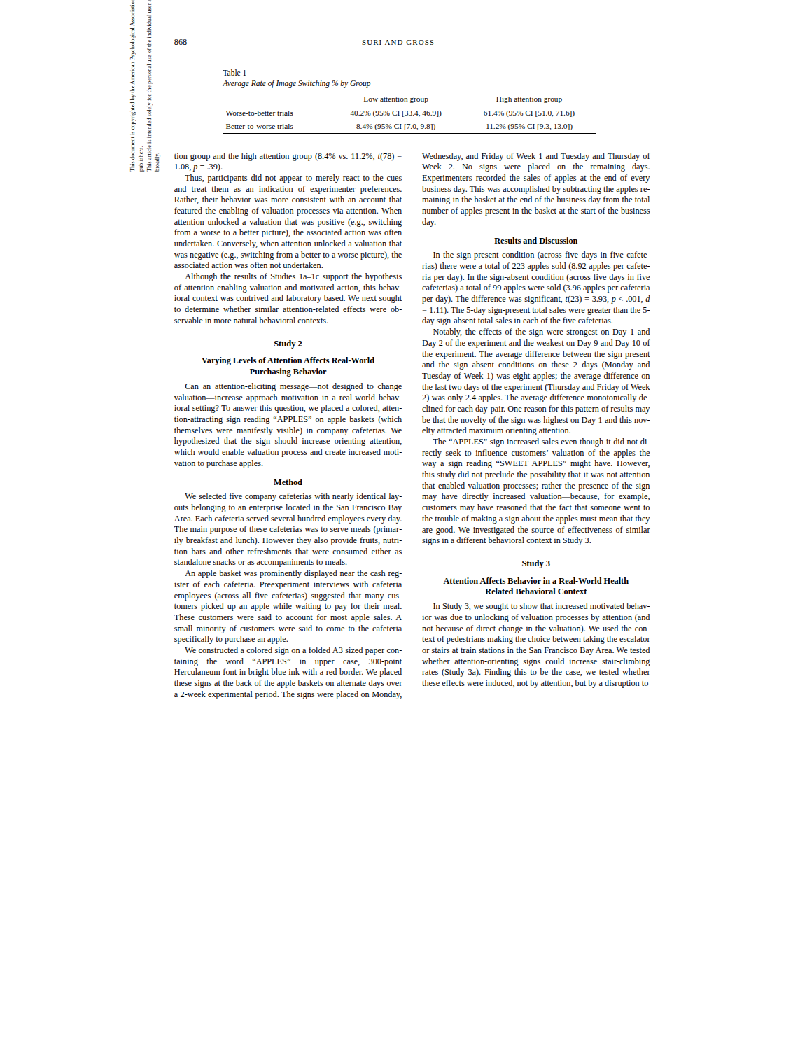This document is copyrighted by the American Psychological Association or one of its allied publishers. This article is intended solely for the personal use of the individual user and is not to be disseminated broadly.
868
SURI AND GROSS
Table 1 Average Rate of Image Switching % by Group
| | Low attention group | High attention group |
| --- | --- | --- |
| Worse-to-better trials | 40.2% (95% CI [33.4, 46.9]) | 61.4% (95% CI [51.0, 71.6]) |
| Better-to-worse trials | 8.4% (95% CI [7.0, 9.8]) | 11.2% (95% CI [9.3, 13.0]) |
tion group and the high attention group (8.4% vs. 11.2%, t(78) = 1.08, p = .39).
Thus, participants did not appear to merely react to the cues and treat them as an indication of experimenter preferences. Rather, their behavior was more consistent with an account that featured the enabling of valuation processes via attention. When attention unlocked a valuation that was positive (e.g., switching from a worse to a better picture), the associated action was often undertaken. Conversely, when attention unlocked a valuation that was negative (e.g., switching from a better to a worse picture), the associated action was often not undertaken.
Although the results of Studies 1a–1c support the hypothesis of attention enabling valuation and motivated action, this behavioral context was contrived and laboratory based. We next sought to determine whether similar attention-related effects were observable in more natural behavioral contexts.
Study 2
Varying Levels of Attention Affects Real-World
Purchasing Behavior
Can an attention-eliciting message—not designed to change valuation—increase approach motivation in a real-world behavioral setting? To answer this question, we placed a colored, attention-attracting sign reading “APPLES” on apple baskets (which themselves were manifestly visible) in company cafeterias. We hypothesized that the sign should increase orienting attention, which would enable valuation process and create increased motivation to purchase apples.
Method
We selected five company cafeterias with nearly identical layouts belonging to an enterprise located in the San Francisco Bay Area. Each cafeteria served several hundred employees every day. The main purpose of these cafeterias was to serve meals (primarily breakfast and lunch). However they also provide fruits, nutrition bars and other refreshments that were consumed either as standalone snacks or as accompaniments to meals.
An apple basket was prominently displayed near the cash register of each cafeteria. Preexperiment interviews with cafeteria employees (across all five cafeterias) suggested that many customers picked up an apple while waiting to pay for their meal. These customers were said to account for most apple sales. A small minority of customers were said to come to the cafeteria specifically to purchase an apple.
We constructed a colored sign on a folded A3 sized paper containing the word “APPLES” in upper case, 300-point Herculaneum font in bright blue ink with a red border. We placed these signs at the back of the apple baskets on alternate days over a 2-week experimental period. The signs were placed on Monday, Wednesday, and Friday of Week 1 and Tuesday and Thursday of Week 2. No signs were placed on the remaining days. Experimenters recorded the sales of apples at the end of every business day. This was accomplished by subtracting the apples remaining in the basket at the end of the business day from the total number of apples present in the basket at the start of the business day.
Results and Discussion
In the sign-present condition (across five days in five cafeterias) there were a total of 223 apples sold (8.92 apples per cafeteria per day). In the sign-absent condition (across five days in five cafeterias) a total of 99 apples were sold (3.96 apples per cafeteria per day). The difference was significant, t(23) = 3.93, p < .001, d = 1.11). The 5-day sign-present total sales were greater than the 5-day sign-absent total sales in each of the five cafeterias.
Notably, the effects of the sign were strongest on Day 1 and Day 2 of the experiment and the weakest on Day 9 and Day 10 of the experiment. The average difference between the sign present and the sign absent conditions on these 2 days (Monday and Tuesday of Week 1) was eight apples; the average difference on the last two days of the experiment (Thursday and Friday of Week 2) was only 2.4 apples. The average difference monotonically declined for each day-pair. One reason for this pattern of results may be that the novelty of the sign was highest on Day 1 and this novelty attracted maximum orienting attention.
The “APPLES” sign increased sales even though it did not directly seek to influence customers’ valuation of the apples the way a sign reading “SWEET APPLES” might have. However, this study did not preclude the possibility that it was not attention that enabled valuation processes; rather the presence of the sign may have directly increased valuation—because, for example, customers may have reasoned that the fact that someone went to the trouble of making a sign about the apples must mean that they are good. We investigated the source of effectiveness of similar signs in a different behavioral context in Study 3.
Study 3
Attention Affects Behavior in a Real-World Health
Related Behavioral Context
In Study 3, we sought to show that increased motivated behavior was due to unlocking of valuation processes by attention (and not because of direct change in the valuation). We used the context of pedestrians making the choice between taking the escalator or stairs at train stations in the San Francisco Bay Area. We tested whether attention-orienting signs could increase stair-climbing rates (Study 3a). Finding this to be the case, we tested whether these effects were induced, not by attention, but by a disruption to